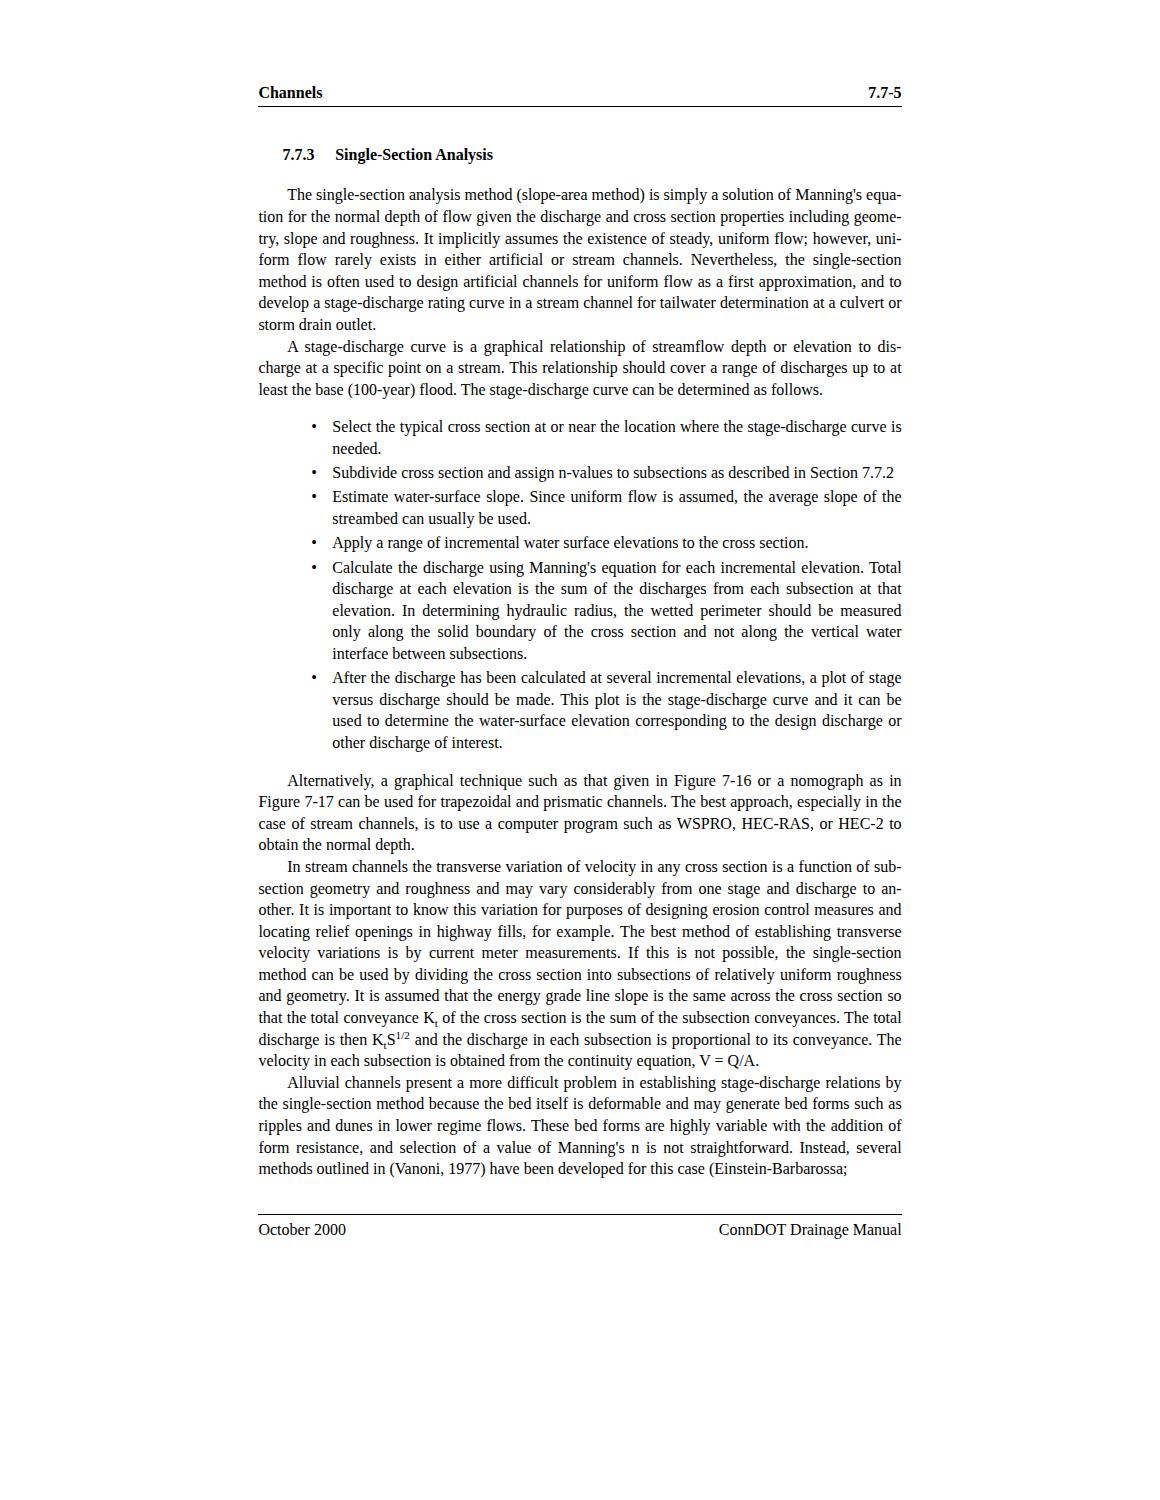Channels
7.7-5
7.7.3 Single-Section Analysis
The single-section analysis method (slope-area method) is simply a solution of Manning's equation for the normal depth of flow given the discharge and cross section properties including geometry, slope and roughness. It implicitly assumes the existence of steady, uniform flow; however, uniform flow rarely exists in either artificial or stream channels. Nevertheless, the single-section method is often used to design artificial channels for uniform flow as a first approximation, and to develop a stage-discharge rating curve in a stream channel for tailwater determination at a culvert or storm drain outlet.
A stage-discharge curve is a graphical relationship of streamflow depth or elevation to discharge at a specific point on a stream. This relationship should cover a range of discharges up to at least the base (100-year) flood. The stage-discharge curve can be determined as follows.
Select the typical cross section at or near the location where the stage-discharge curve is needed.
Subdivide cross section and assign n-values to subsections as described in Section 7.7.2
Estimate water-surface slope. Since uniform flow is assumed, the average slope of the streambed can usually be used.
Apply a range of incremental water surface elevations to the cross section.
Calculate the discharge using Manning's equation for each incremental elevation. Total discharge at each elevation is the sum of the discharges from each subsection at that elevation. In determining hydraulic radius, the wetted perimeter should be measured only along the solid boundary of the cross section and not along the vertical water interface between subsections.
After the discharge has been calculated at several incremental elevations, a plot of stage versus discharge should be made. This plot is the stage-discharge curve and it can be used to determine the water-surface elevation corresponding to the design discharge or other discharge of interest.
Alternatively, a graphical technique such as that given in Figure 7-16 or a nomograph as in Figure 7-17 can be used for trapezoidal and prismatic channels. The best approach, especially in the case of stream channels, is to use a computer program such as WSPRO, HEC-RAS, or HEC-2 to obtain the normal depth.
In stream channels the transverse variation of velocity in any cross section is a function of sub-section geometry and roughness and may vary considerably from one stage and discharge to another. It is important to know this variation for purposes of designing erosion control measures and locating relief openings in highway fills, for example. The best method of establishing transverse velocity variations is by current meter measurements. If this is not possible, the single-section method can be used by dividing the cross section into subsections of relatively uniform roughness and geometry. It is assumed that the energy grade line slope is the same across the cross section so that the total conveyance Kt of the cross section is the sum of the subsection conveyances. The total discharge is then KtS1/2 and the discharge in each subsection is proportional to its conveyance. The velocity in each subsection is obtained from the continuity equation, V = Q/A.
Alluvial channels present a more difficult problem in establishing stage-discharge relations by the single-section method because the bed itself is deformable and may generate bed forms such as ripples and dunes in lower regime flows. These bed forms are highly variable with the addition of form resistance, and selection of a value of Manning's n is not straightforward. Instead, several methods outlined in (Vanoni, 1977) have been developed for this case (Einstein-Barbarossa;
October 2000
ConnDOT Drainage Manual